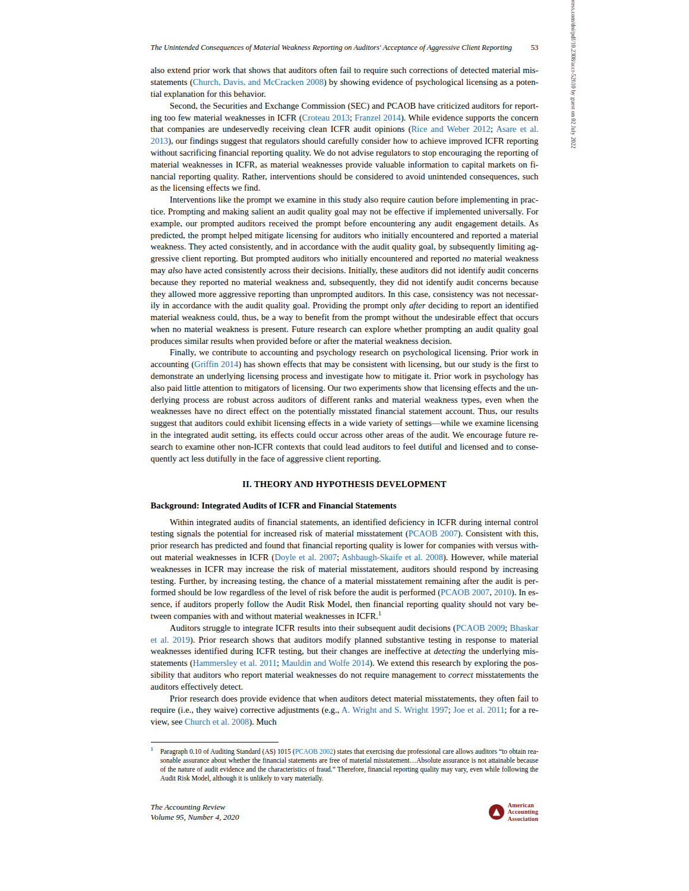Downloaded from http://meridian.allenpress.com/doi/pdf/10.2308/accr-52610 by guest on 02 July 2022
The Unintended Consequences of Material Weakness Reporting on Auditors' Acceptance of Aggressive Client Reporting 53
also extend prior work that shows that auditors often fail to require such corrections of detected material misstatements (Church, Davis, and McCracken 2008) by showing evidence of psychological licensing as a potential explanation for this behavior.
Second, the Securities and Exchange Commission (SEC) and PCAOB have criticized auditors for reporting too few material weaknesses in ICFR (Croteau 2013; Franzel 2014). While evidence supports the concern that companies are undeservedly receiving clean ICFR audit opinions (Rice and Weber 2012; Asare et al. 2013), our findings suggest that regulators should carefully consider how to achieve improved ICFR reporting without sacrificing financial reporting quality. We do not advise regulators to stop encouraging the reporting of material weaknesses in ICFR, as material weaknesses provide valuable information to capital markets on financial reporting quality. Rather, interventions should be considered to avoid unintended consequences, such as the licensing effects we find.
Interventions like the prompt we examine in this study also require caution before implementing in practice. Prompting and making salient an audit quality goal may not be effective if implemented universally. For example, our prompted auditors received the prompt before encountering any audit engagement details. As predicted, the prompt helped mitigate licensing for auditors who initially encountered and reported a material weakness. They acted consistently, and in accordance with the audit quality goal, by subsequently limiting aggressive client reporting. But prompted auditors who initially encountered and reported no material weakness may also have acted consistently across their decisions. Initially, these auditors did not identify audit concerns because they reported no material weakness and, subsequently, they did not identify audit concerns because they allowed more aggressive reporting than unprompted auditors. In this case, consistency was not necessarily in accordance with the audit quality goal. Providing the prompt only after deciding to report an identified material weakness could, thus, be a way to benefit from the prompt without the undesirable effect that occurs when no material weakness is present. Future research can explore whether prompting an audit quality goal produces similar results when provided before or after the material weakness decision.
Finally, we contribute to accounting and psychology research on psychological licensing. Prior work in accounting (Griffin 2014) has shown effects that may be consistent with licensing, but our study is the first to demonstrate an underlying licensing process and investigate how to mitigate it. Prior work in psychology has also paid little attention to mitigators of licensing. Our two experiments show that licensing effects and the underlying process are robust across auditors of different ranks and material weakness types, even when the weaknesses have no direct effect on the potentially misstated financial statement account. Thus, our results suggest that auditors could exhibit licensing effects in a wide variety of settings—while we examine licensing in the integrated audit setting, its effects could occur across other areas of the audit. We encourage future research to examine other non-ICFR contexts that could lead auditors to feel dutiful and licensed and to consequently act less dutifully in the face of aggressive client reporting.
II. THEORY AND HYPOTHESIS DEVELOPMENT
Background: Integrated Audits of ICFR and Financial Statements
Within integrated audits of financial statements, an identified deficiency in ICFR during internal control testing signals the potential for increased risk of material misstatement (PCAOB 2007). Consistent with this, prior research has predicted and found that financial reporting quality is lower for companies with versus without material weaknesses in ICFR (Doyle et al. 2007; Ashbaugh-Skaife et al. 2008). However, while material weaknesses in ICFR may increase the risk of material misstatement, auditors should respond by increasing testing. Further, by increasing testing, the chance of a material misstatement remaining after the audit is performed should be low regardless of the level of risk before the audit is performed (PCAOB 2007, 2010). In essence, if auditors properly follow the Audit Risk Model, then financial reporting quality should not vary between companies with and without material weaknesses in ICFR.1
Auditors struggle to integrate ICFR results into their subsequent audit decisions (PCAOB 2009; Bhaskar et al. 2019). Prior research shows that auditors modify planned substantive testing in response to material weaknesses identified during ICFR testing, but their changes are ineffective at detecting the underlying misstatements (Hammersley et al. 2011; Mauldin and Wolfe 2014). We extend this research by exploring the possibility that auditors who report material weaknesses do not require management to correct misstatements the auditors effectively detect.
Prior research does provide evidence that when auditors detect material misstatements, they often fail to require (i.e., they waive) corrective adjustments (e.g., A. Wright and S. Wright 1997; Joe et al. 2011; for a review, see Church et al. 2008). Much
1 Paragraph 0.10 of Auditing Standard (AS) 1015 (PCAOB 2002) states that exercising due professional care allows auditors “to obtain reasonable assurance about whether the financial statements are free of material misstatement…Absolute assurance is not attainable because of the nature of audit evidence and the characteristics of fraud.” Therefore, financial reporting quality may vary, even while following the Audit Risk Model, although it is unlikely to vary materially.
The Accounting Review
Volume 95, Number 4, 2020
American
Accounting
Association